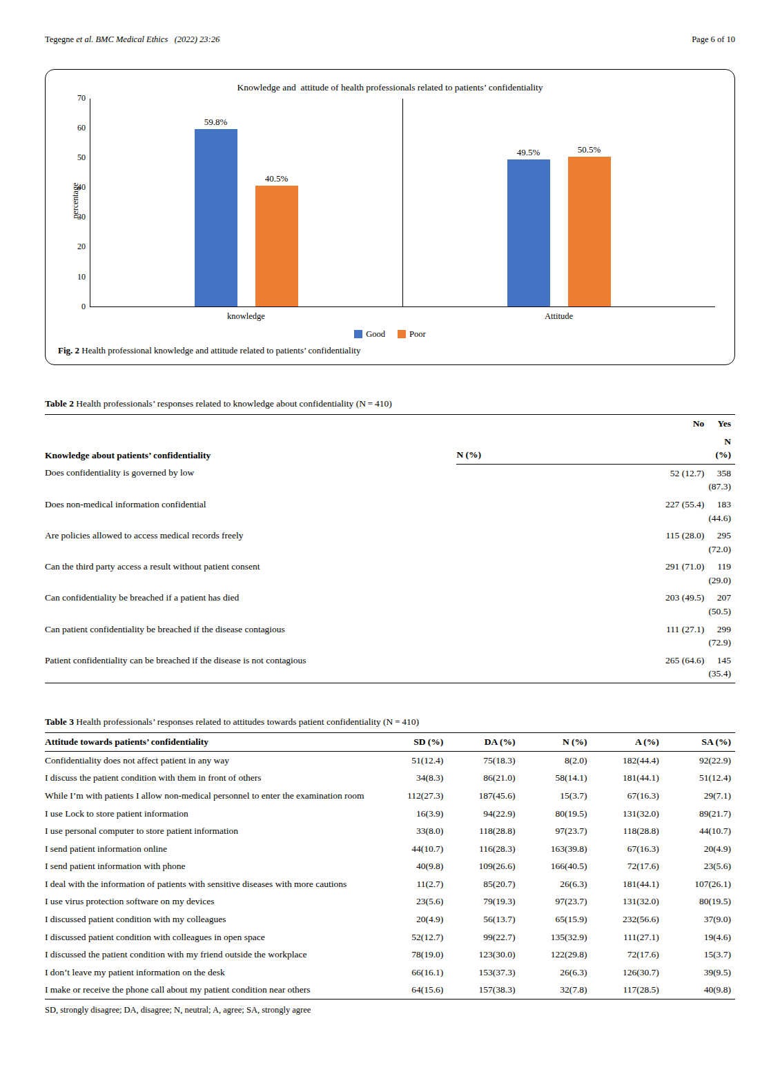Tegegne et al. BMC Medical Ethics (2022) 23:26
Page 6 of 10
Knowledge and attitude of health professionals related to patients’ confidentiality
percentage
70 60 50 40 30 20 10 0
59.8%
40.5%
49.5%
50.5%
knowledge
Attitude
Good Poor
Fig. 2 Health professional knowledge and attitude related to patients’ confidentiality
Table 2 Health professionals’ responses related to knowledge about confidentiality (N = 410)
| Knowledge about patients’ confidentiality | No | Yes |
| --- | --- | --- |
| N (%) | N (%) |
| Does confidentiality is governed by low | 52 (12.7) | 358 (87.3) |
| Does non-medical information confidential | 227 (55.4) | 183 (44.6) |
| Are policies allowed to access medical records freely | 115 (28.0) | 295 (72.0) |
| Can the third party access a result without patient consent | 291 (71.0) | 119 (29.0) |
| Can confidentiality be breached if a patient has died | 203 (49.5) | 207 (50.5) |
| Can patient confidentiality be breached if the disease contagious | 111 (27.1) | 299 (72.9) |
| Patient confidentiality can be breached if the disease is not contagious | 265 (64.6) | 145 (35.4) |
Table 3 Health professionals’ responses related to attitudes towards patient confidentiality (N = 410)
| Attitude towards patients’ confidentiality | SD (%) | DA (%) | N (%) | A (%) | SA (%) |
| --- | --- | --- | --- | --- | --- |
| Confidentiality does not affect patient in any way | 51(12.4) | 75(18.3) | 8(2.0) | 182(44.4) | 92(22.9) |
| I discuss the patient condition with them in front of others | 34(8.3) | 86(21.0) | 58(14.1) | 181(44.1) | 51(12.4) |
| While I’m with patients I allow non-medical personnel to enter the examination room | 112(27.3) | 187(45.6) | 15(3.7) | 67(16.3) | 29(7.1) |
| I use Lock to store patient information | 16(3.9) | 94(22.9) | 80(19.5) | 131(32.0) | 89(21.7) |
| I use personal computer to store patient information | 33(8.0) | 118(28.8) | 97(23.7) | 118(28.8) | 44(10.7) |
| I send patient information online | 44(10.7) | 116(28.3) | 163(39.8) | 67(16.3) | 20(4.9) |
| I send patient information with phone | 40(9.8) | 109(26.6) | 166(40.5) | 72(17.6) | 23(5.6) |
| I deal with the information of patients with sensitive diseases with more cautions | 11(2.7) | 85(20.7) | 26(6.3) | 181(44.1) | 107(26.1) |
| I use virus protection software on my devices | 23(5.6) | 79(19.3) | 97(23.7) | 131(32.0) | 80(19.5) |
| I discussed patient condition with my colleagues | 20(4.9) | 56(13.7) | 65(15.9) | 232(56.6) | 37(9.0) |
| I discussed patient condition with colleagues in open space | 52(12.7) | 99(22.7) | 135(32.9) | 111(27.1) | 19(4.6) |
| I discussed the patient condition with my friend outside the workplace | 78(19.0) | 123(30.0) | 122(29.8) | 72(17.6) | 15(3.7) |
| I don’t leave my patient information on the desk | 66(16.1) | 153(37.3) | 26(6.3) | 126(30.7) | 39(9.5) |
| I make or receive the phone call about my patient condition near others | 64(15.6) | 157(38.3) | 32(7.8) | 117(28.5) | 40(9.8) |
SD, strongly disagree; DA, disagree; N, neutral; A, agree; SA, strongly agree